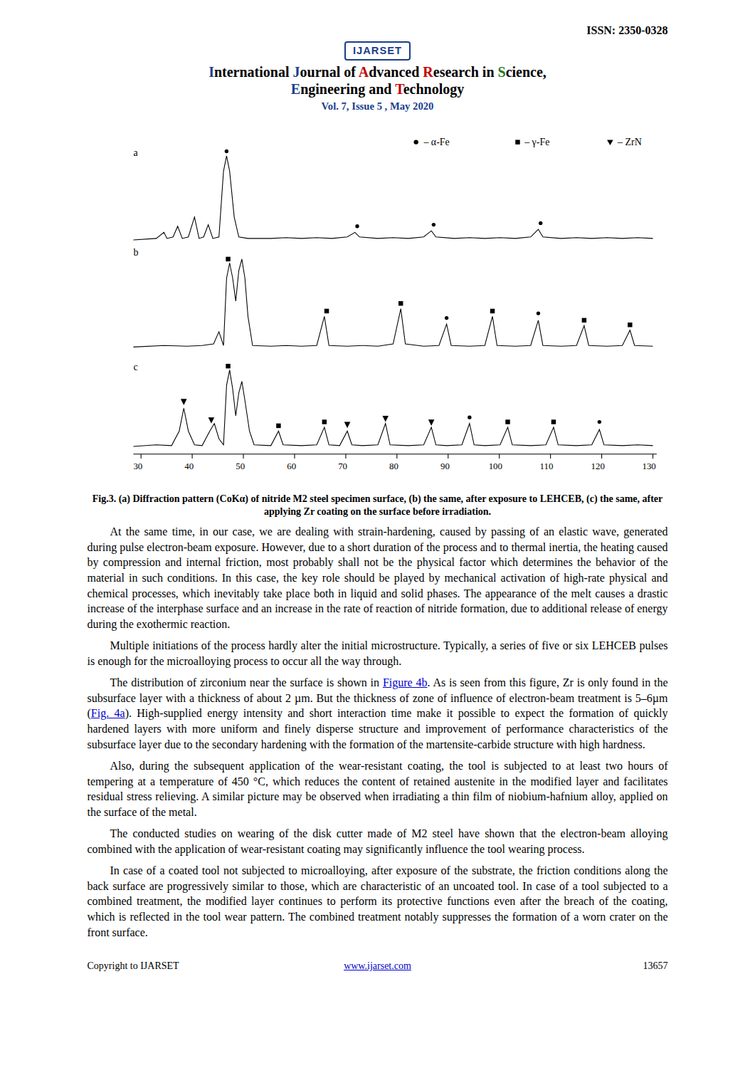ISSN: 2350-0328
IJARSET
International Journal of Advanced Research in Science,
Engineering and Technology
Vol. 7, Issue 5 , May 2020
– α-Fe – γ-Fe – ZrN a b c 30 40 50 60 70 80 90 100 110 120 130
Fig.3. (a) Diffraction pattern (CoKα) of nitride M2 steel specimen surface, (b) the same, after exposure to LEHCEB, (c) the same, after applying Zr coating on the surface before irradiation.
At the same time, in our case, we are dealing with strain-hardening, caused by passing of an elastic wave, generated during pulse electron-beam exposure. However, due to a short duration of the process and to thermal inertia, the heating caused by compression and internal friction, most probably shall not be the physical factor which determines the behavior of the material in such conditions. In this case, the key role should be played by mechanical activation of high-rate physical and chemical processes, which inevitably take place both in liquid and solid phases. The appearance of the melt causes a drastic increase of the interphase surface and an increase in the rate of reaction of nitride formation, due to additional release of energy during the exothermic reaction.
Multiple initiations of the process hardly alter the initial microstructure. Typically, a series of five or six LEHCEB pulses is enough for the microalloying process to occur all the way through.
The distribution of zirconium near the surface is shown in Figure 4b. As is seen from this figure, Zr is only found in the subsurface layer with a thickness of about 2 µm. But the thickness of zone of influence of electron-beam treatment is 5–6µm (Fig. 4a). High-supplied energy intensity and short interaction time make it possible to expect the formation of quickly hardened layers with more uniform and finely disperse structure and improvement of performance characteristics of the subsurface layer due to the secondary hardening with the formation of the martensite-carbide structure with high hardness.
Also, during the subsequent application of the wear-resistant coating, the tool is subjected to at least two hours of tempering at a temperature of 450 °C, which reduces the content of retained austenite in the modified layer and facilitates residual stress relieving. A similar picture may be observed when irradiating a thin film of niobium-hafnium alloy, applied on the surface of the metal.
The conducted studies on wearing of the disk cutter made of M2 steel have shown that the electron-beam alloying combined with the application of wear-resistant coating may significantly influence the tool wearing process.
In case of a coated tool not subjected to microalloying, after exposure of the substrate, the friction conditions along the back surface are progressively similar to those, which are characteristic of an uncoated tool. In case of a tool subjected to a combined treatment, the modified layer continues to perform its protective functions even after the breach of the coating, which is reflected in the tool wear pattern. The combined treatment notably suppresses the formation of a worn crater on the front surface.
Copyright to IJARSET
www.ijarset.com
13657